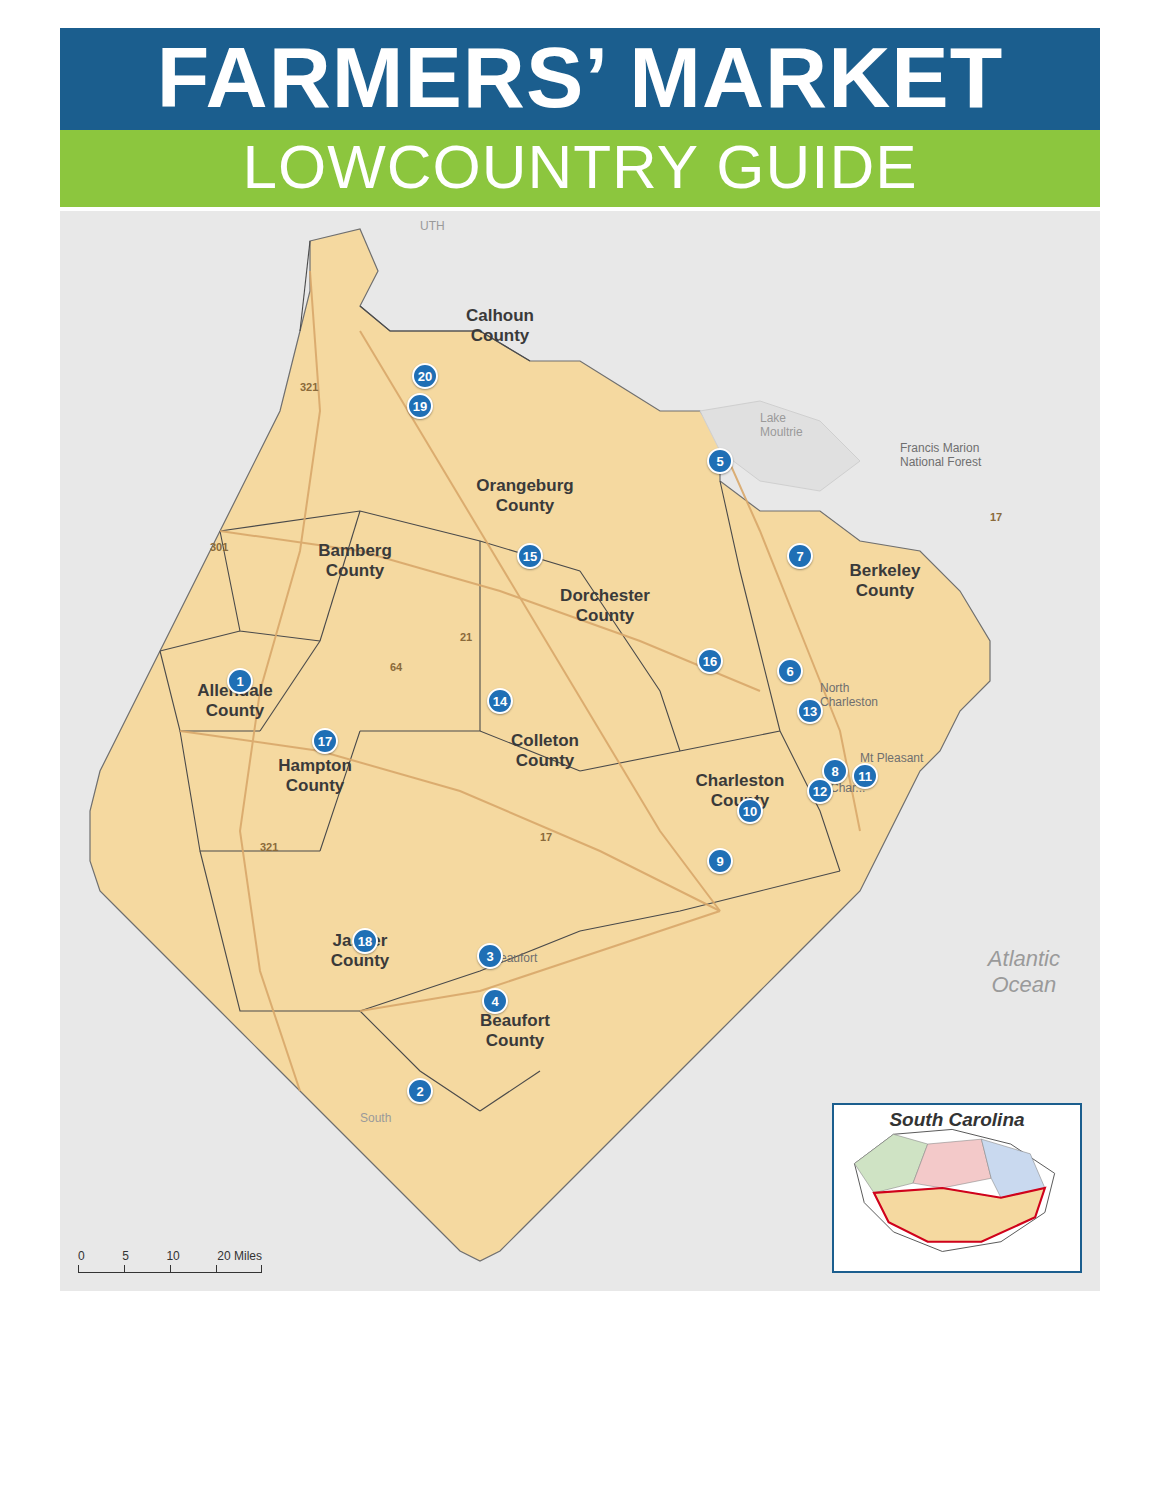FARMERS’ MARKET
LOWCOUNTRY GUIDE
UTH
Lake
Moultrie
Francis Marion
National Forest
North
Charleston
Mt Pleasant
Char...
eaufort
South
321
301
21
64
321
17
17
Calhoun
County
Orangeburg
County
Bamberg
County
Dorchester
County
Berkeley
County
Allendale
County
Colleton
County
Hampton
County
Charleston
County
Jasper
County
Beaufort
County
Atlantic
Ocean
1
2
3
4
5
6
7
8
9
10
11
12
13
14
15
16
17
18
19
20
051020 Miles
South Carolina